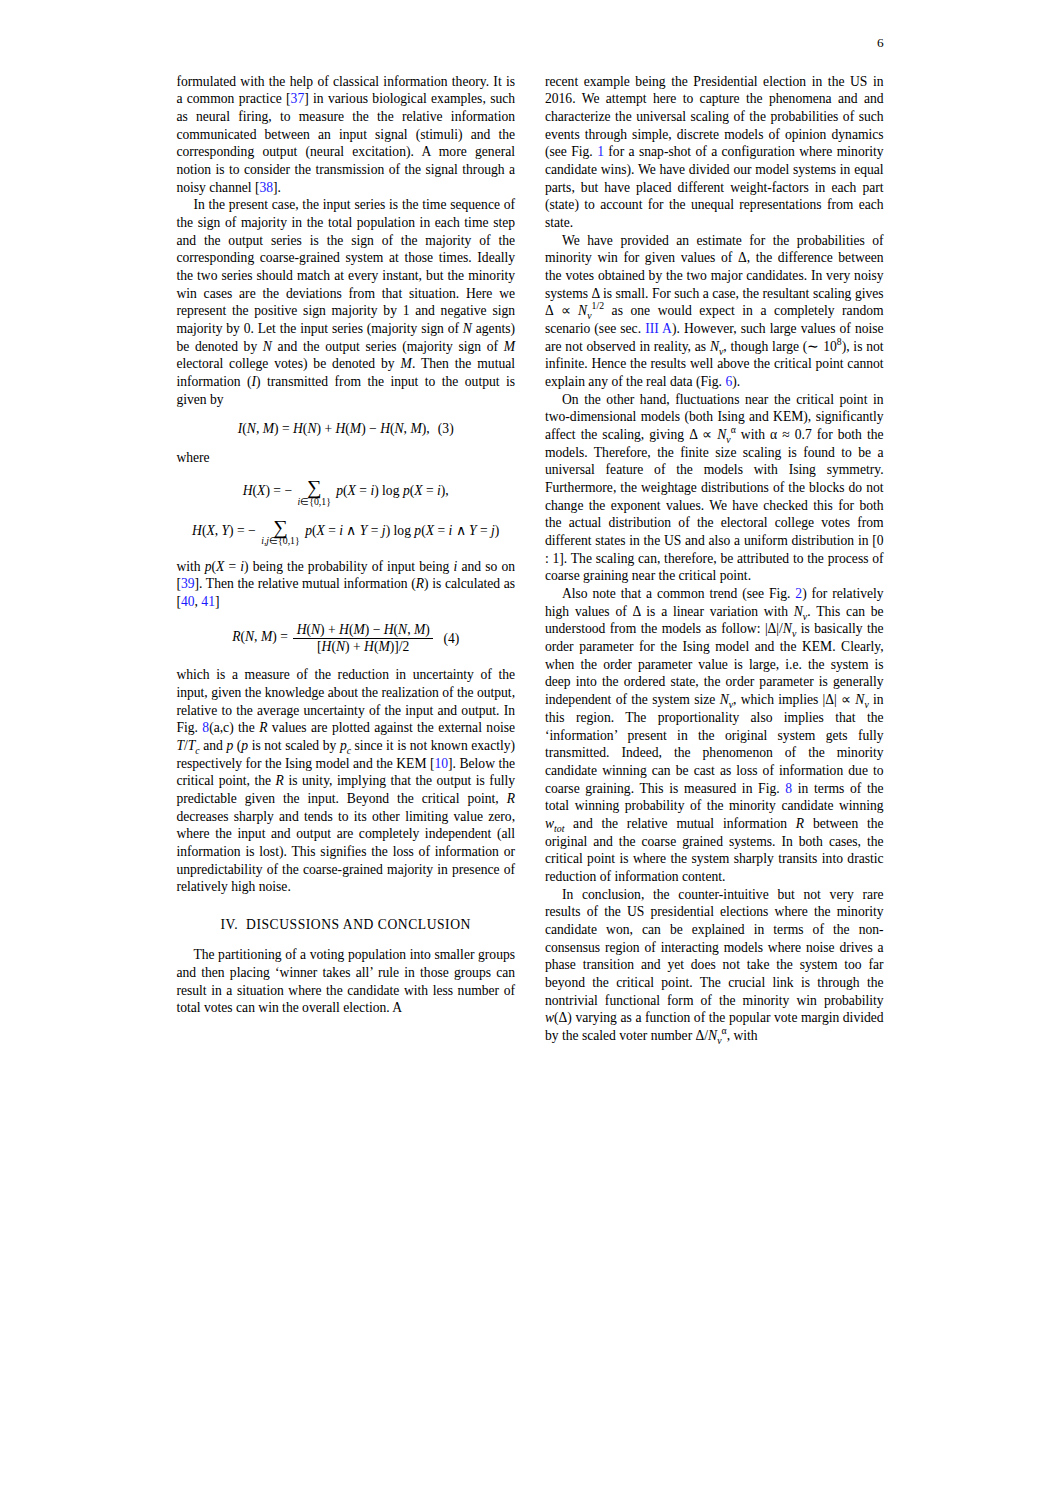6
formulated with the help of classical information theory. It is a common practice [37] in various biological examples, such as neural firing, to measure the the relative information communicated between an input signal (stimuli) and the corresponding output (neural excitation). A more general notion is to consider the transmission of the signal through a noisy channel [38].
In the present case, the input series is the time sequence of the sign of majority in the total population in each time step and the output series is the sign of the majority of the corresponding coarse-grained system at those times. Ideally the two series should match at every instant, but the minority win cases are the deviations from that situation. Here we represent the positive sign majority by 1 and negative sign majority by 0. Let the input series (majority sign of N agents) be denoted by N and the output series (majority sign of M electoral college votes) be denoted by M. Then the mutual information (I) transmitted from the input to the output is given by
I(N, M) = H(N) + H(M) − H(N, M), (3)
where
H(X) = − ∑i∈{0,1} p(X = i) log p(X = i),
H(X, Y) = − ∑i,j∈{0,1} p(X = i ∧ Y = j) log p(X = i ∧ Y = j)
with p(X = i) being the probability of input being i and so on [39]. Then the relative mutual information (R) is calculated as [40, 41]
R(N, M) = H(N) + H(M) − H(N, M) [H(N) + H(M)]/2 (4)
which is a measure of the reduction in uncertainty of the input, given the knowledge about the realization of the output, relative to the average uncertainty of the input and output. In Fig. 8(a,c) the R values are plotted against the external noise T/Tc and p (p is not scaled by pc since it is not known exactly) respectively for the Ising model and the KEM [10]. Below the critical point, the R is unity, implying that the output is fully predictable given the input. Beyond the critical point, R decreases sharply and tends to its other limiting value zero, where the input and output are completely independent (all information is lost). This signifies the loss of information or unpredictability of the coarse-grained majority in presence of relatively high noise.
IV. Discussions and Conclusion
The partitioning of a voting population into smaller groups and then placing ‘winner takes all’ rule in those groups can result in a situation where the candidate with less number of total votes can win the overall election. A
recent example being the Presidential election in the US in 2016. We attempt here to capture the phenomena and and characterize the universal scaling of the probabilities of such events through simple, discrete models of opinion dynamics (see Fig. 1 for a snap-shot of a configuration where minority candidate wins). We have divided our model systems in equal parts, but have placed different weight-factors in each part (state) to account for the unequal representations from each state.
We have provided an estimate for the probabilities of minority win for given values of Δ, the difference between the votes obtained by the two major candidates. In very noisy systems Δ is small. For such a case, the resultant scaling gives Δ ∝ Nv1/2 as one would expect in a completely random scenario (see sec. III A). However, such large values of noise are not observed in reality, as Nv, though large (∼ 108), is not infinite. Hence the results well above the critical point cannot explain any of the real data (Fig. 6).
On the other hand, fluctuations near the critical point in two-dimensional models (both Ising and KEM), significantly affect the scaling, giving Δ ∝ Nvα with α ≈ 0.7 for both the models. Therefore, the finite size scaling is found to be a universal feature of the models with Ising symmetry. Furthermore, the weightage distributions of the blocks do not change the exponent values. We have checked this for both the actual distribution of the electoral college votes from different states in the US and also a uniform distribution in [0 : 1]. The scaling can, therefore, be attributed to the process of coarse graining near the critical point.
Also note that a common trend (see Fig. 2) for relatively high values of Δ is a linear variation with Nv. This can be understood from the models as follow: |Δ|/Nv is basically the order parameter for the Ising model and the KEM. Clearly, when the order parameter value is large, i.e. the system is deep into the ordered state, the order parameter is generally independent of the system size Nv, which implies |Δ| ∝ Nv in this region. The proportionality also implies that the ‘information’ present in the original system gets fully transmitted. Indeed, the phenomenon of the minority candidate winning can be cast as loss of information due to coarse graining. This is measured in Fig. 8 in terms of the total winning probability of the minority candidate winning wtot and the relative mutual information R between the original and the coarse grained systems. In both cases, the critical point is where the system sharply transits into drastic reduction of information content.
In conclusion, the counter-intuitive but not very rare results of the US presidential elections where the minority candidate won, can be explained in terms of the non-consensus region of interacting models where noise drives a phase transition and yet does not take the system too far beyond the critical point. The crucial link is through the nontrivial functional form of the minority win probability w(Δ) varying as a function of the popular vote margin divided by the scaled voter number Δ/Nvα, with